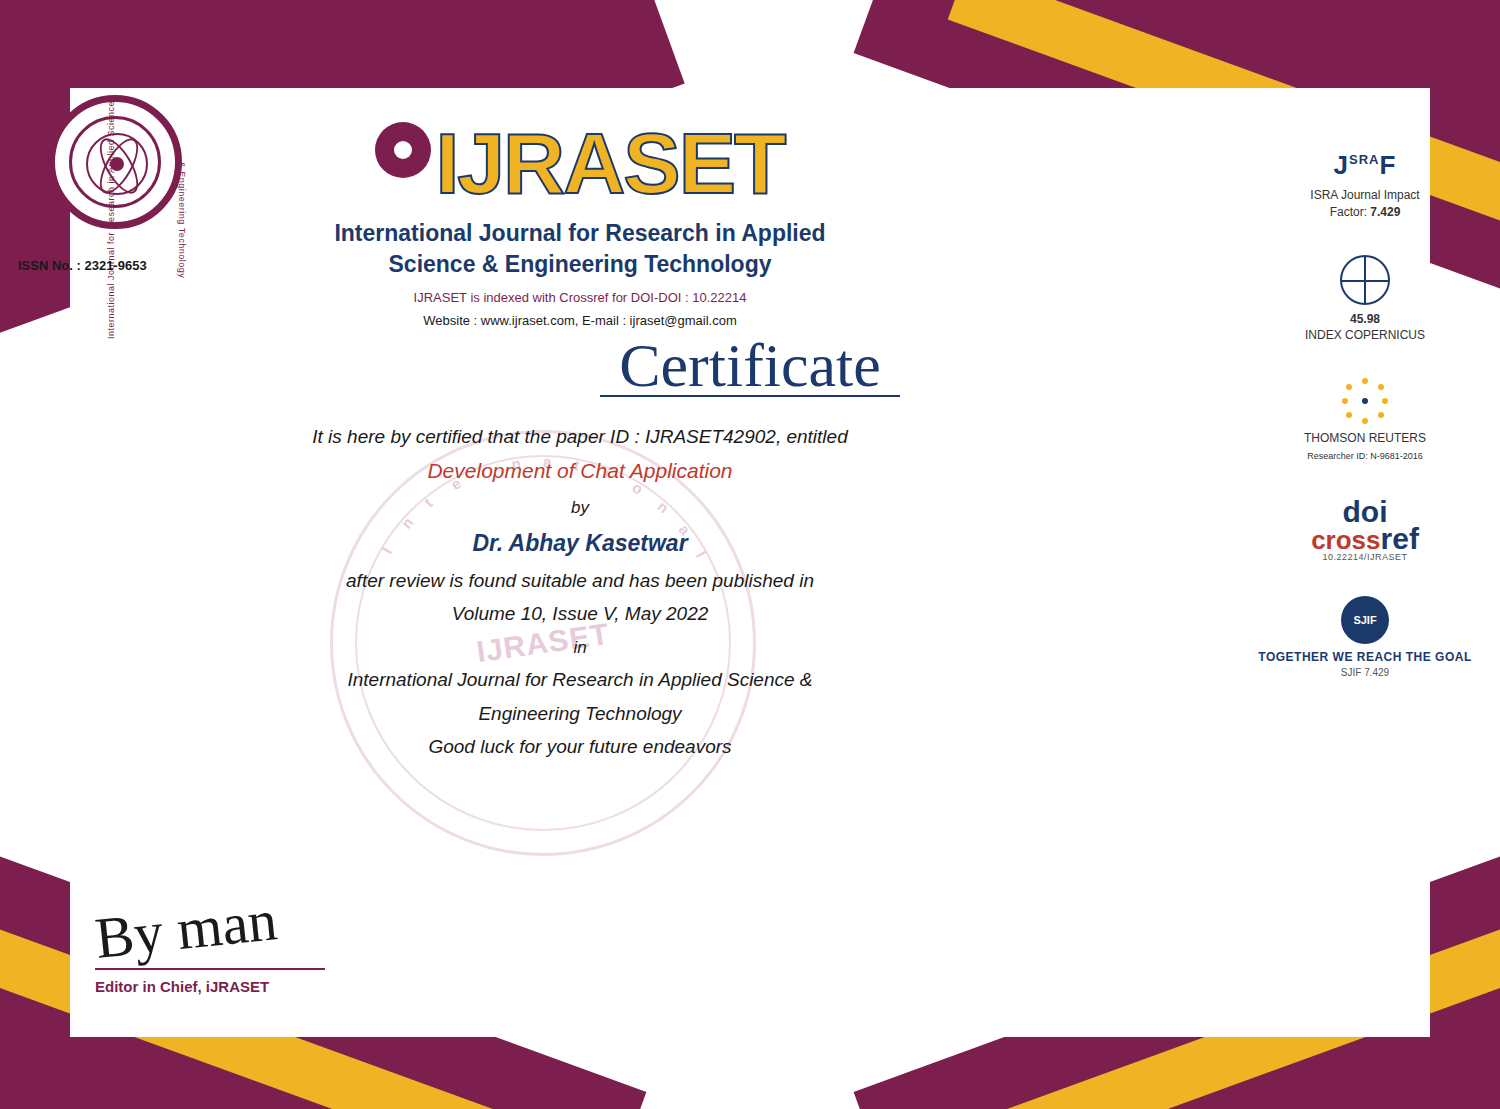International Journal for Research in Applied Science
& Engineering Technology
ISSN No. : 2321-9653
IJRASET
International Journal for Research in Applied
Science & Engineering Technology
IJRASET is indexed with Crossref for DOI-DOI : 10.22214
Website : www.ijraset.com, E-mail : ijraset@gmail.com
Certificate
I n t e r n a t i o n a l
IJRASET
It is here by certified that the paper ID : IJRASET42902, entitled
Development of Chat Application
by
Dr. Abhay Kasetwar
after review is found suitable and has been published in
Volume 10, Issue V, May 2022
in
International Journal for Research in Applied Science &
Engineering Technology
Good luck for your future endeavors
JSRAF
ISRA Journal Impact
Factor: 7.429
45.98
INDEX COPERNICUS
THOMSON REUTERS
Researcher ID: N-9681-2016
doi
crossref
10.22214/IJRASET
TOGETHER WE REACH THE GOAL
SJIF 7.429
By man
Editor in Chief, iJRASET